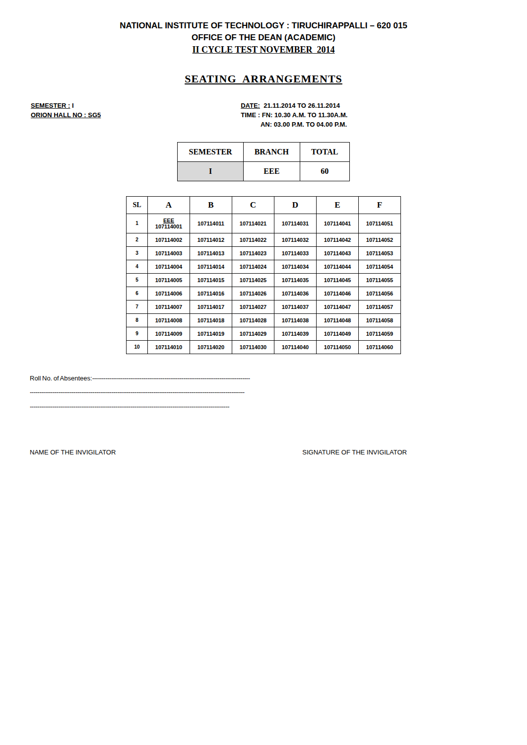NATIONAL INSTITUTE OF TECHNOLOGY : TIRUCHIRAPPALLI – 620 015
OFFICE OF THE DEAN (ACADEMIC)
II CYCLE TEST NOVEMBER 2014
SEATING ARRANGEMENTS
| SEMESTER : I | DATE: 21.11.2014 TO 26.11.2014 |
| ORION HALL NO : SG5 | TIME : FN: 10.30 A.M. TO 11.30A.M. |
| | AN: 03.00 P.M. TO 04.00 P.M. |
| SEMESTER | BRANCH | TOTAL |
| --- | --- | --- |
| I | EEE | 60 |
| SL | A | B | C | D | E | F |
| --- | --- | --- | --- | --- | --- | --- |
| 1 | EEE 107114001 | 107114011 | 107114021 | 107114031 | 107114041 | 107114051 |
| 2 | 107114002 | 107114012 | 107114022 | 107114032 | 107114042 | 107114052 |
| 3 | 107114003 | 107114013 | 107114023 | 107114033 | 107114043 | 107114053 |
| 4 | 107114004 | 107114014 | 107114024 | 107114034 | 107114044 | 107114054 |
| 5 | 107114005 | 107114015 | 107114025 | 107114035 | 107114045 | 107114055 |
| 6 | 107114006 | 107114016 | 107114026 | 107114036 | 107114046 | 107114056 |
| 7 | 107114007 | 107114017 | 107114027 | 107114037 | 107114047 | 107114057 |
| 8 | 107114008 | 107114018 | 107114028 | 107114038 | 107114048 | 107114058 |
| 9 | 107114009 | 107114019 | 107114029 | 107114039 | 107114049 | 107114059 |
| 10 | 107114010 | 107114020 | 107114030 | 107114040 | 107114050 | 107114060 |
Roll No. of Absentees:-----------------------------------------------------------------------------------
-----------------------------------------------------------------------------------------------------------------
---------------------------------------------------------------------------------------------------------
NAME OF THE INVIGILATOR SIGNATURE OF THE INVIGILATOR